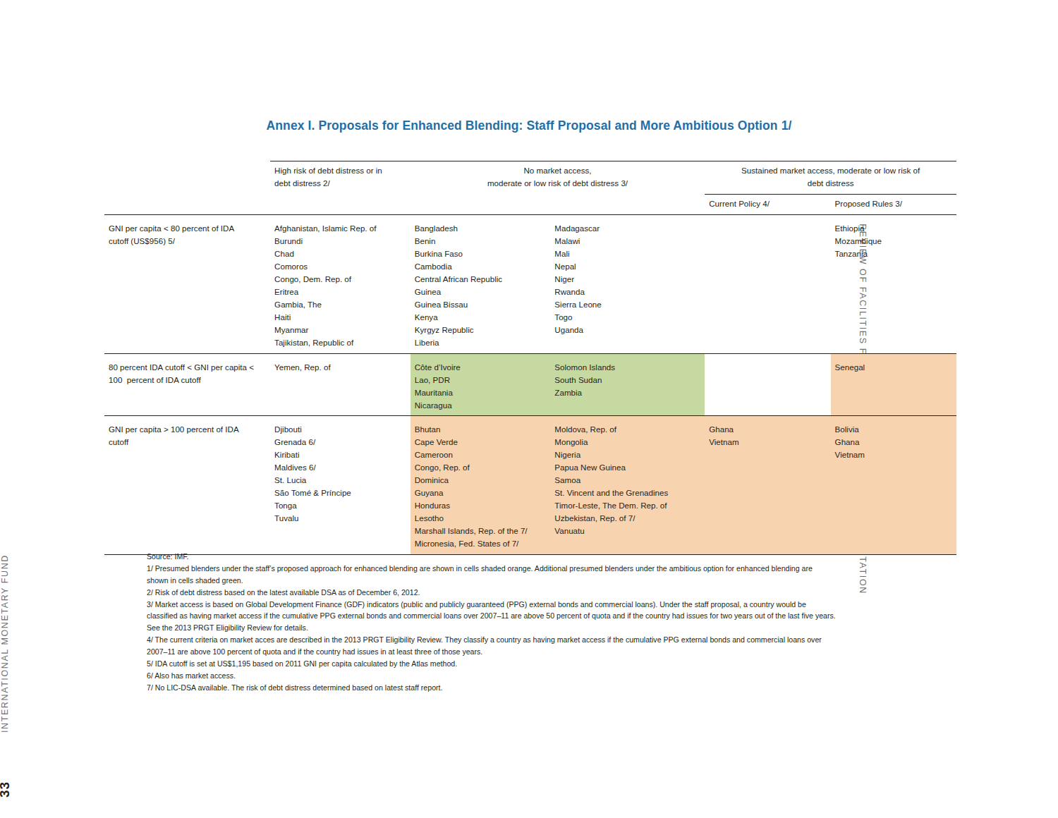Review of Facilities for LICs—Proposals for Implementation
International Monetary Fund
33
Annex I. Proposals for Enhanced Blending: Staff Proposal and More Ambitious Option 1/
| | High risk of debt distress or in debt distress 2/ | No market access, moderate or low risk of debt distress 3/ | Sustained market access, moderate or low risk of debt distress |
| | | | | Current Policy 4/ | Proposed Rules 3/ |
| GNI per capita < 80 percent of IDA cutoff (US$956) 5/ | Afghanistan, Islamic Rep. of Burundi Chad Comoros Congo, Dem. Rep. of Eritrea Gambia, The Haiti Myanmar Tajikistan, Republic of | Bangladesh Benin Burkina Faso Cambodia Central African Republic Guinea Guinea Bissau Kenya Kyrgyz Republic Liberia | Madagascar Malawi Mali Nepal Niger Rwanda Sierra Leone Togo Uganda | | Ethiopia Mozambique Tanzania |
| 80 percent IDA cutoff < GNI per capita < 100 percent of IDA cutoff | Yemen, Rep. of | Côte d’Ivoire Lao, PDR Mauritania Nicaragua | Solomon Islands South Sudan Zambia | | Senegal |
| GNI per capita > 100 percent of IDA cutoff | Djibouti Grenada 6/ Kiribati Maldives 6/ St. Lucia São Tomé & Príncipe Tonga Tuvalu | Bhutan Cape Verde Cameroon Congo, Rep. of Dominica Guyana Honduras Lesotho Marshall Islands, Rep. of the 7/ Micronesia, Fed. States of 7/ | Moldova, Rep. of Mongolia Nigeria Papua New Guinea Samoa St. Vincent and the Grenadines Timor-Leste, The Dem. Rep. of Uzbekistan, Rep. of 7/ Vanuatu | Ghana Vietnam | Bolivia Ghana Vietnam |
Source: IMF.
1/ Presumed blenders under the staff’s proposed approach for enhanced blending are shown in cells shaded orange. Additional presumed blenders under the ambitious option for enhanced blending are
shown in cells shaded green.
2/ Risk of debt distress based on the latest available DSA as of December 6, 2012.
3/ Market access is based on Global Development Finance (GDF) indicators (public and publicly guaranteed (PPG) external bonds and commercial loans). Under the staff proposal, a country would be
classified as having market access if the cumulative PPG external bonds and commercial loans over 2007–11 are above 50 percent of quota and if the country had issues for two years out of the last five years.
See the 2013 PRGT Eligibility Review for details.
4/ The current criteria on market acces are described in the 2013 PRGT Eligibility Review. They classify a country as having market access if the cumulative PPG external bonds and commercial loans over
2007–11 are above 100 percent of quota and if the country had issues in at least three of those years.
5/ IDA cutoff is set at US$1,195 based on 2011 GNI per capita calculated by the Atlas method.
6/ Also has market access.
7/ No LIC-DSA available. The risk of debt distress determined based on latest staff report.